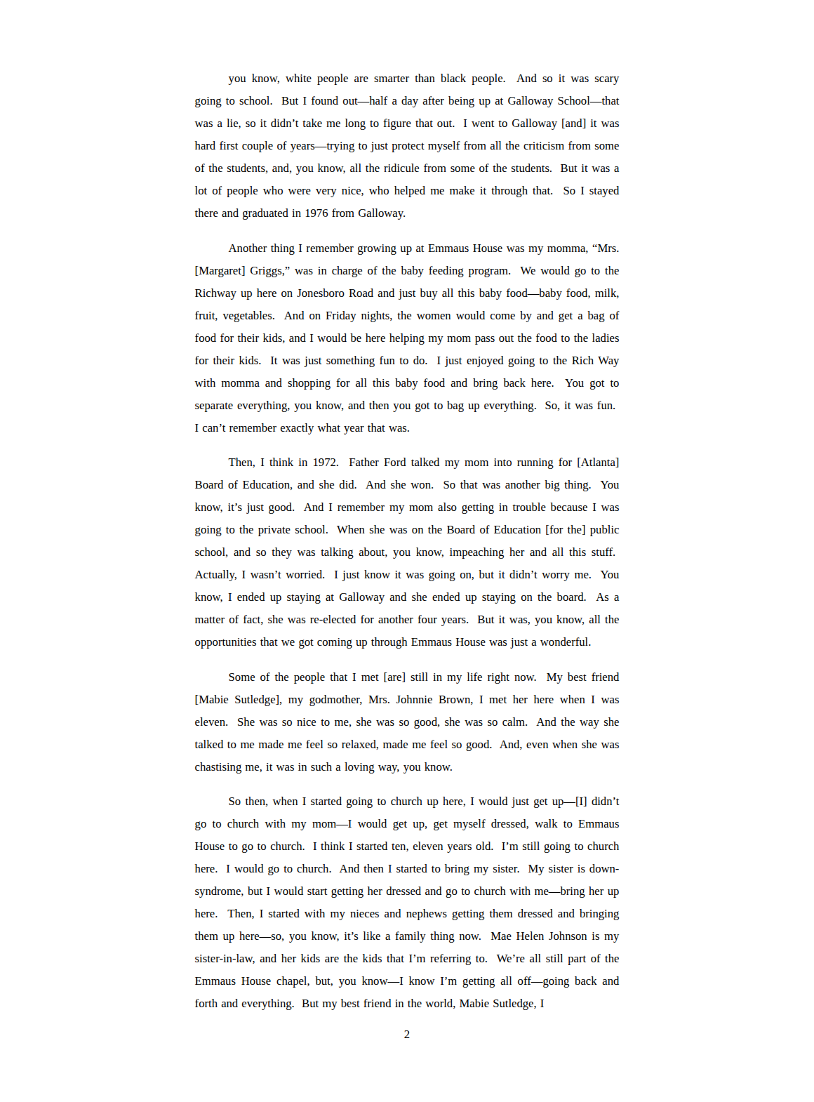you know, white people are smarter than black people. And so it was scary going to school. But I found out—half a day after being up at Galloway School—that was a lie, so it didn’t take me long to figure that out. I went to Galloway [and] it was hard first couple of years—trying to just protect myself from all the criticism from some of the students, and, you know, all the ridicule from some of the students. But it was a lot of people who were very nice, who helped me make it through that. So I stayed there and graduated in 1976 from Galloway.
Another thing I remember growing up at Emmaus House was my momma, “Mrs. [Margaret] Griggs,” was in charge of the baby feeding program. We would go to the Richway up here on Jonesboro Road and just buy all this baby food—baby food, milk, fruit, vegetables. And on Friday nights, the women would come by and get a bag of food for their kids, and I would be here helping my mom pass out the food to the ladies for their kids. It was just something fun to do. I just enjoyed going to the Rich Way with momma and shopping for all this baby food and bring back here. You got to separate everything, you know, and then you got to bag up everything. So, it was fun. I can’t remember exactly what year that was.
Then, I think in 1972. Father Ford talked my mom into running for [Atlanta] Board of Education, and she did. And she won. So that was another big thing. You know, it’s just good. And I remember my mom also getting in trouble because I was going to the private school. When she was on the Board of Education [for the] public school, and so they was talking about, you know, impeaching her and all this stuff. Actually, I wasn’t worried. I just know it was going on, but it didn’t worry me. You know, I ended up staying at Galloway and she ended up staying on the board. As a matter of fact, she was re-elected for another four years. But it was, you know, all the opportunities that we got coming up through Emmaus House was just a wonderful.
Some of the people that I met [are] still in my life right now. My best friend [Mabie Sutledge], my godmother, Mrs. Johnnie Brown, I met her here when I was eleven. She was so nice to me, she was so good, she was so calm. And the way she talked to me made me feel so relaxed, made me feel so good. And, even when she was chastising me, it was in such a loving way, you know.
So then, when I started going to church up here, I would just get up—[I] didn’t go to church with my mom—I would get up, get myself dressed, walk to Emmaus House to go to church. I think I started ten, eleven years old. I’m still going to church here. I would go to church. And then I started to bring my sister. My sister is down-syndrome, but I would start getting her dressed and go to church with me—bring her up here. Then, I started with my nieces and nephews getting them dressed and bringing them up here—so, you know, it’s like a family thing now. Mae Helen Johnson is my sister-in-law, and her kids are the kids that I’m referring to. We’re all still part of the Emmaus House chapel, but, you know—I know I’m getting all off—going back and forth and everything. But my best friend in the world, Mabie Sutledge, I
2